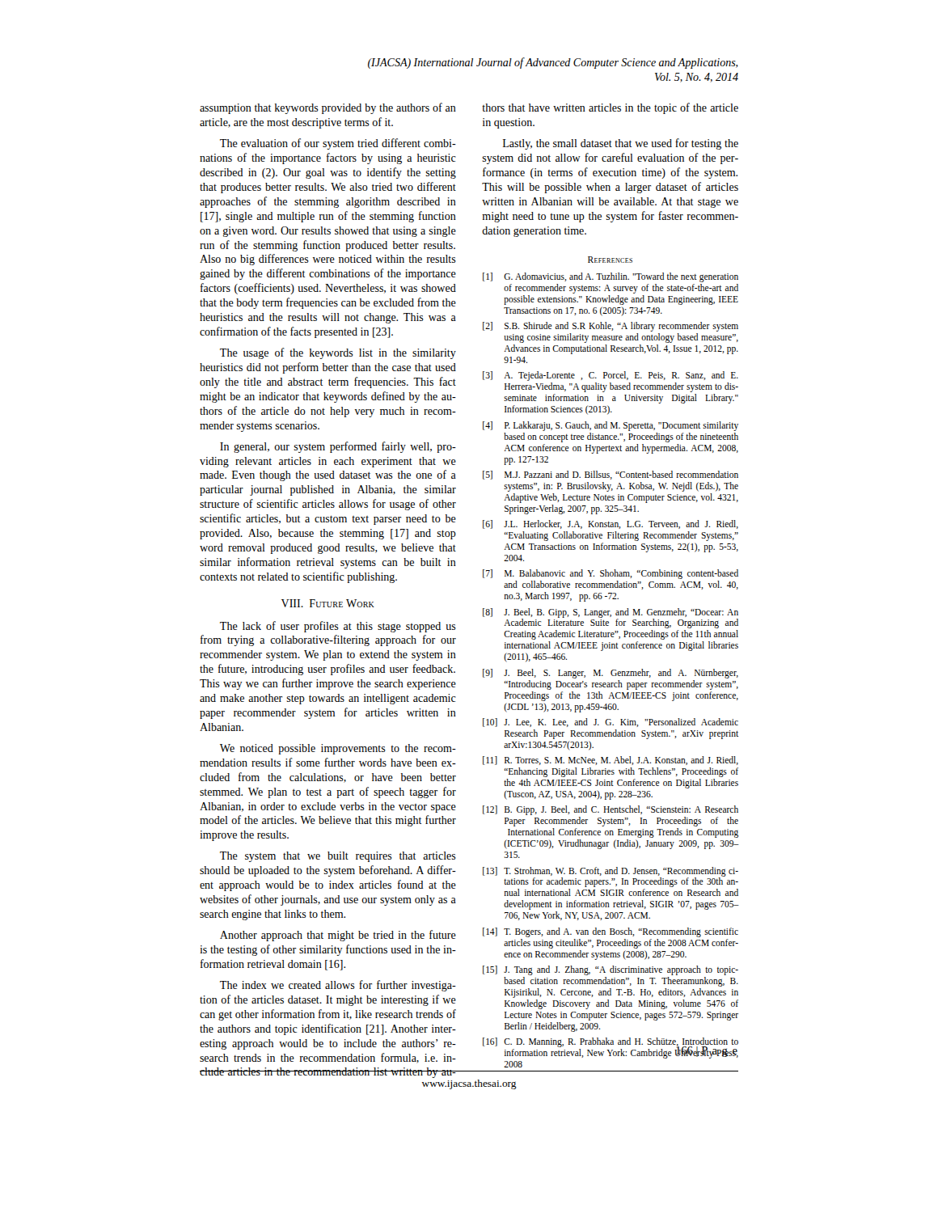(IJACSA) International Journal of Advanced Computer Science and Applications,
Vol. 5, No. 4, 2014
assumption that keywords provided by the authors of an article, are the most descriptive terms of it.
The evaluation of our system tried different combinations of the importance factors by using a heuristic described in (2). Our goal was to identify the setting that produces better results. We also tried two different approaches of the stemming algorithm described in [17], single and multiple run of the stemming function on a given word. Our results showed that using a single run of the stemming function produced better results. Also no big differences were noticed within the results gained by the different combinations of the importance factors (coefficients) used. Nevertheless, it was showed that the body term frequencies can be excluded from the heuristics and the results will not change. This was a confirmation of the facts presented in [23].
The usage of the keywords list in the similarity heuristics did not perform better than the case that used only the title and abstract term frequencies. This fact might be an indicator that keywords defined by the authors of the article do not help very much in recommender systems scenarios.
In general, our system performed fairly well, providing relevant articles in each experiment that we made. Even though the used dataset was the one of a particular journal published in Albania, the similar structure of scientific articles allows for usage of other scientific articles, but a custom text parser need to be provided. Also, because the stemming [17] and stop word removal produced good results, we believe that similar information retrieval systems can be built in contexts not related to scientific publishing.
VIII. Future Work
The lack of user profiles at this stage stopped us from trying a collaborative-filtering approach for our recommender system. We plan to extend the system in the future, introducing user profiles and user feedback. This way we can further improve the search experience and make another step towards an intelligent academic paper recommender system for articles written in Albanian.
We noticed possible improvements to the recommendation results if some further words have been excluded from the calculations, or have been better stemmed. We plan to test a part of speech tagger for Albanian, in order to exclude verbs in the vector space model of the articles. We believe that this might further improve the results.
The system that we built requires that articles should be uploaded to the system beforehand. A different approach would be to index articles found at the websites of other journals, and use our system only as a search engine that links to them.
Another approach that might be tried in the future is the testing of other similarity functions used in the information retrieval domain [16].
The index we created allows for further investigation of the articles dataset. It might be interesting if we can get other information from it, like research trends of the authors and topic identification [21]. Another interesting approach would be to include the authors’ research trends in the recommendation formula, i.e. include articles in the recommendation list written by authors that have written articles in the topic of the article in question.
Lastly, the small dataset that we used for testing the system did not allow for careful evaluation of the performance (in terms of execution time) of the system. This will be possible when a larger dataset of articles written in Albanian will be available. At that stage we might need to tune up the system for faster recommendation generation time.
References
[1] G. Adomavicius, and A. Tuzhilin. "Toward the next generation of recommender systems: A survey of the state-of-the-art and possible extensions." Knowledge and Data Engineering, IEEE Transactions on 17, no. 6 (2005): 734-749.
[2] S.B. Shirude and S.R Kohle, “A library recommender system using cosine similarity measure and ontology based measure”, Advances in Computational Research,Vol. 4, Issue 1, 2012, pp. 91-94.
[3] A. Tejeda-Lorente , C. Porcel, E. Peis, R. Sanz, and E. Herrera-Viedma, "A quality based recommender system to disseminate information in a University Digital Library." Information Sciences (2013).
[4] P. Lakkaraju, S. Gauch, and M. Speretta, "Document similarity based on concept tree distance.", Proceedings of the nineteenth ACM conference on Hypertext and hypermedia. ACM, 2008, pp. 127-132
[5] M.J. Pazzani and D. Billsus, “Content-based recommendation systems”, in: P. Brusilovsky, A. Kobsa, W. Nejdl (Eds.), The Adaptive Web, Lecture Notes in Computer Science, vol. 4321, Springer-Verlag, 2007, pp. 325–341.
[6] J.L. Herlocker, J.A, Konstan, L.G. Terveen, and J. Riedl, “Evaluating Collaborative Filtering Recommender Systems,” ACM Transactions on Information Systems, 22(1), pp. 5-53, 2004.
[7] M. Balabanovic and Y. Shoham, “Combining content-based and collaborative recommendation”, Comm. ACM, vol. 40, no.3, March 1997, pp. 66 -72.
[8] J. Beel, B. Gipp, S, Langer, and M. Genzmehr, “Docear: An Academic Literature Suite for Searching, Organizing and Creating Academic Literature”, Proceedings of the 11th annual international ACM/IEEE joint conference on Digital libraries (2011), 465–466.
[9] J. Beel, S. Langer, M. Genzmehr, and A. Nürnberger, “Introducing Docear's research paper recommender system”, Proceedings of the 13th ACM/IEEE-CS joint conference, (JCDL ’13), 2013, pp.459-460.
[10] J. Lee, K. Lee, and J. G. Kim, "Personalized Academic Research Paper Recommendation System.", arXiv preprint arXiv:1304.5457(2013).
[11] R. Torres, S. M. McNee, M. Abel, J.A. Konstan, and J. Riedl, “Enhancing Digital Libraries with Techlens”, Proceedings of the 4th ACM/IEEE-CS Joint Conference on Digital Libraries (Tuscon, AZ, USA, 2004), pp. 228–236.
[12] B. Gipp, J. Beel, and C. Hentschel, “Scienstein: A Research Paper Recommender System”, In Proceedings of the International Conference on Emerging Trends in Computing (ICETiC’09), Virudhunagar (India), January 2009, pp. 309–315.
[13] T. Strohman, W. B. Croft, and D. Jensen, “Recommending citations for academic papers.”, In Proceedings of the 30th annual international ACM SIGIR conference on Research and development in information retrieval, SIGIR ’07, pages 705–706, New York, NY, USA, 2007. ACM.
[14] T. Bogers, and A. van den Bosch, “Recommending scientific articles using citeulike”, Proceedings of the 2008 ACM conference on Recommender systems (2008), 287–290.
[15] J. Tang and J. Zhang, “A discriminative approach to topic-based citation recommendation”, In T. Theeramunkong, B. Kijsirikul, N. Cercone, and T.-B. Ho, editors, Advances in Knowledge Discovery and Data Mining, volume 5476 of Lecture Notes in Computer Science, pages 572–579. Springer Berlin / Heidelberg, 2009.
[16] C. D. Manning, R. Prabhaka and H. Schütze, Introduction to information retrieval, New York: Cambridge University Press, 2008
166 | P a g e
www.ijacsa.thesai.org